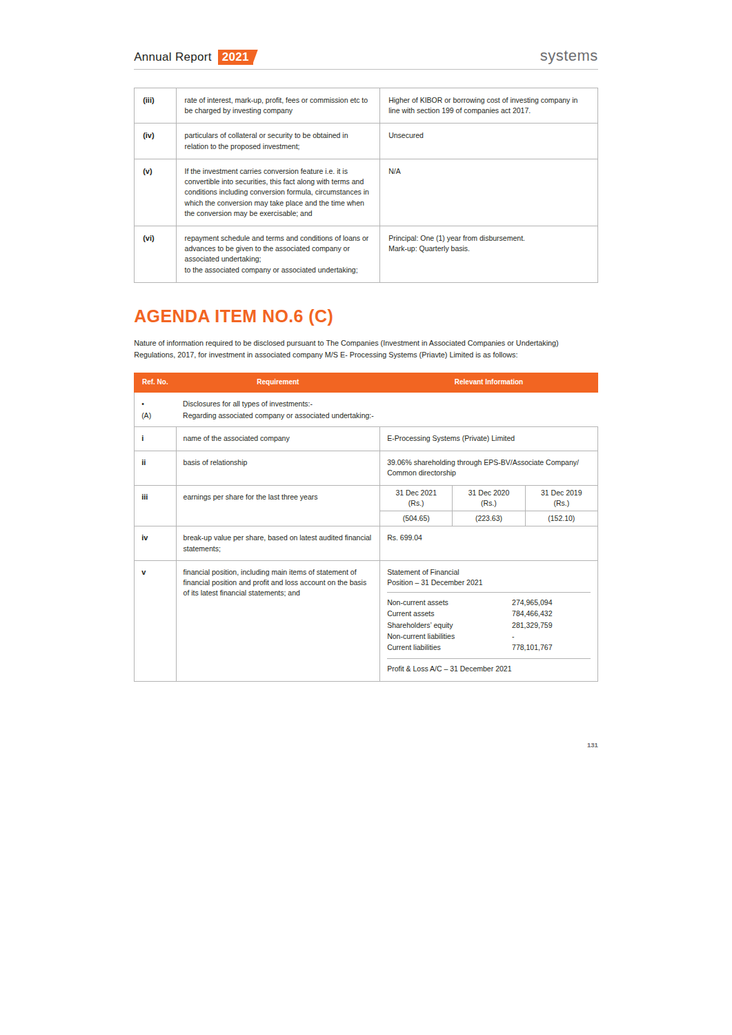Annual Report 2021
systems
| (iii) | rate of interest, mark-up, profit, fees or commission etc to be charged by investing company | Higher of KIBOR or borrowing cost of investing company in line with section 199 of companies act 2017. |
| (iv) | particulars of collateral or security to be obtained in relation to the proposed investment; | Unsecured |
| (v) | If the investment carries conversion feature i.e. it is convertible into securities, this fact along with terms and conditions including conversion formula, circumstances in which the conversion may take place and the time when the conversion may be exercisable; and | N/A |
| (vi) | repayment schedule and terms and conditions of loans or advances to be given to the associated company or associated undertaking; to the associated company or associated undertaking; | Principal: One (1) year from disbursement. Mark-up: Quarterly basis. |
AGENDA ITEM NO.6 (C)
Nature of information required to be disclosed pursuant to The Companies (Investment in Associated Companies or Undertaking) Regulations, 2017, for investment in associated company M/S E- Processing Systems (Priavte) Limited is as follows:
| Ref. No. | Requirement | Relevant Information |
| --- | --- | --- |
| • | Disclosures for all types of investments:- |
| (A) | Regarding associated company or associated undertaking:- |
| i | name of the associated company | E-Processing Systems (Private) Limited |
| ii | basis of relationship | 39.06% shareholding through EPS-BV/Associate Company/ Common directorship |
| iii | earnings per share for the last three years | / 31 Dec 2021 (Rs.) / 31 Dec 2020 (Rs.) / 31 Dec 2019 (Rs.) / / (504.65) / (223.63) / (152.10) / |
| iv | break-up value per share, based on latest audited financial statements; | Rs. 699.04 |
| v | financial position, including main items of statement of financial position and profit and loss account on the basis of its latest financial statements; and | Statement of Financial Position – 31 December 2021 / Non-current assets / 274,965,094 / / Current assets / 784,466,432 / / Shareholders’ equity / 281,329,759 / / Non-current liabilities / - / / Current liabilities / 778,101,767 / Profit & Loss A/C – 31 December 2021 |
131